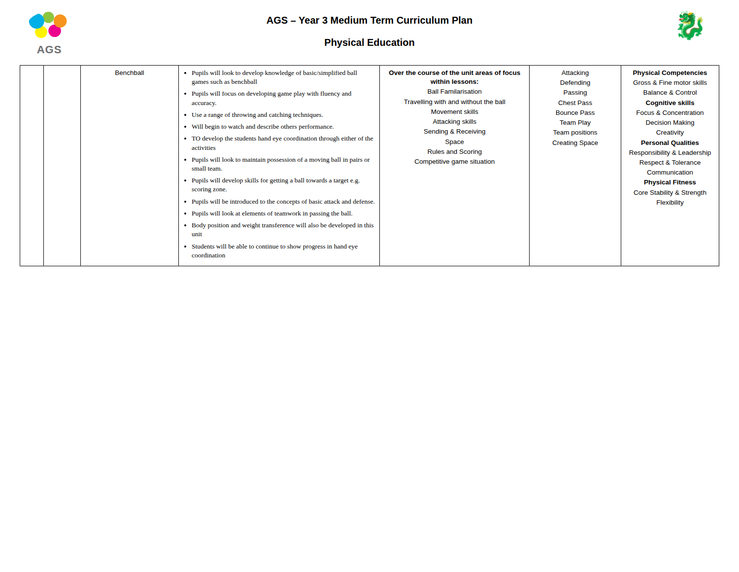AGS
AGS – Year 3 Medium Term Curriculum Plan
Physical Education
🐉
| | | Benchball | Pupils will look to develop knowledge of basic/simplified ball games such as benchball Pupils will focus on developing game play with fluency and accuracy. Use a range of throwing and catching techniques. Will begin to watch and describe others performance. TO develop the students hand eye coordination through either of the activities Pupils will look to maintain possession of a moving ball in pairs or small team. Pupils will develop skills for getting a ball towards a target e.g. scoring zone. Pupils will be introduced to the concepts of basic attack and defense. Pupils will look at elements of teamwork in passing the ball. Body position and weight transference will also be developed in this unit Students will be able to continue to show progress in hand eye coordination | Over the course of the unit areas of focus within lessons: Ball Familarisation Travelling with and without the ball Movement skills Attacking skills Sending & Receiving Space Rules and Scoring Competitive game situation | Attacking Defending Passing Chest Pass Bounce Pass Team Play Team positions Creating Space | Physical Competencies Gross & Fine motor skills Balance & Control Cognitive skills Focus & Concentration Decision Making Creativity Personal Qualities Responsibility & Leadership Respect & Tolerance Communication Physical Fitness Core Stability & Strength Flexibility |